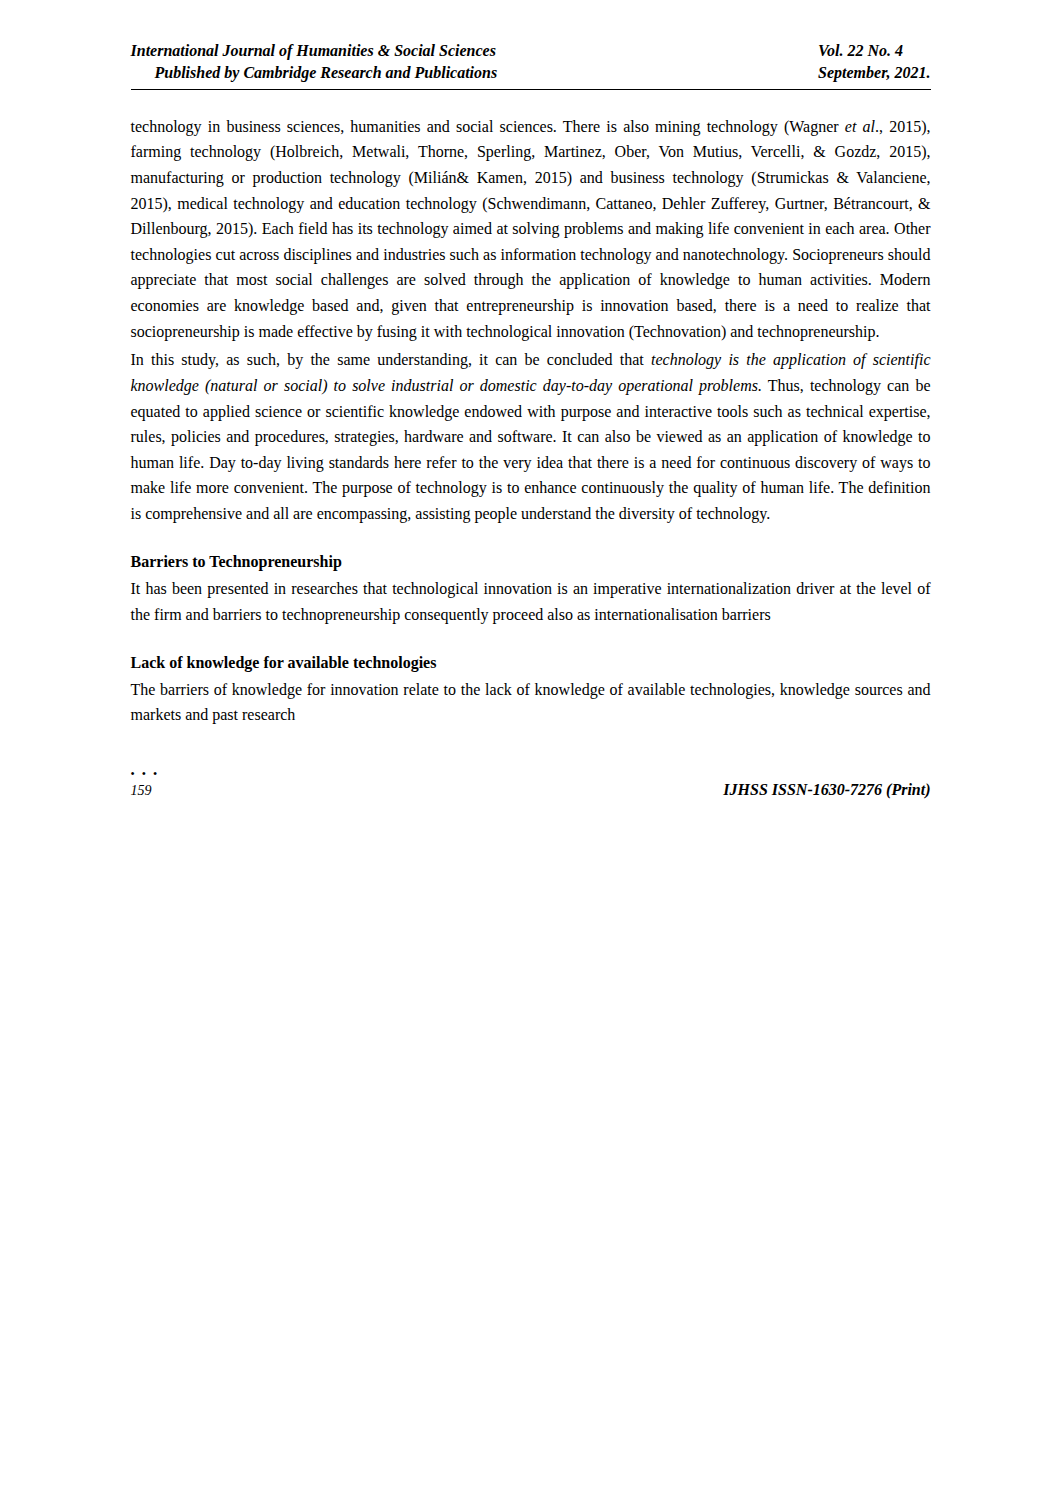International Journal of Humanities & Social Sciences Published by Cambridge Research and Publications
Vol. 22 No. 4
September, 2021.
technology in business sciences, humanities and social sciences. There is also mining technology (Wagner et al., 2015), farming technology (Holbreich, Metwali, Thorne, Sperling, Martinez, Ober, Von Mutius, Vercelli, & Gozdz, 2015), manufacturing or production technology (Milián& Kamen, 2015) and business technology (Strumickas & Valanciene, 2015), medical technology and education technology (Schwendimann, Cattaneo, Dehler Zufferey, Gurtner, Bétrancourt, & Dillenbourg, 2015). Each field has its technology aimed at solving problems and making life convenient in each area. Other technologies cut across disciplines and industries such as information technology and nanotechnology. Sociopreneurs should appreciate that most social challenges are solved through the application of knowledge to human activities. Modern economies are knowledge based and, given that entrepreneurship is innovation based, there is a need to realize that sociopreneurship is made effective by fusing it with technological innovation (Technovation) and technopreneurship.
In this study, as such, by the same understanding, it can be concluded that technology is the application of scientific knowledge (natural or social) to solve industrial or domestic day-to-day operational problems. Thus, technology can be equated to applied science or scientific knowledge endowed with purpose and interactive tools such as technical expertise, rules, policies and procedures, strategies, hardware and software. It can also be viewed as an application of knowledge to human life. Day to-day living standards here refer to the very idea that there is a need for continuous discovery of ways to make life more convenient. The purpose of technology is to enhance continuously the quality of human life. The definition is comprehensive and all are encompassing, assisting people understand the diversity of technology.
Barriers to Technopreneurship
It has been presented in researches that technological innovation is an imperative internationalization driver at the level of the firm and barriers to technopreneurship consequently proceed also as internationalisation barriers
Lack of knowledge for available technologies
The barriers of knowledge for innovation relate to the lack of knowledge of available technologies, knowledge sources and markets and past research
• • •
159
IJHSS ISSN-1630-7276 (Print)